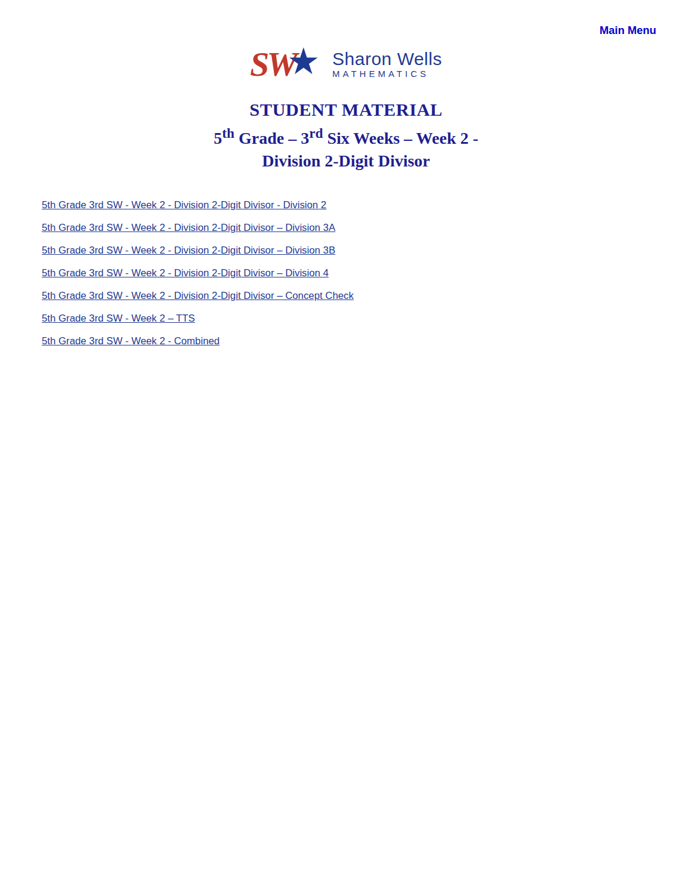Main Menu
SW ★ Sharon Wells
MATHEMATICS
STUDENT MATERIAL
5th Grade – 3rd Six Weeks – Week 2 -
Division 2-Digit Divisor
5th Grade 3rd SW - Week 2 - Division 2-Digit Divisor - Division 2
5th Grade 3rd SW - Week 2 - Division 2-Digit Divisor – Division 3A
5th Grade 3rd SW - Week 2 - Division 2-Digit Divisor – Division 3B
5th Grade 3rd SW - Week 2 - Division 2-Digit Divisor – Division 4
5th Grade 3rd SW - Week 2 - Division 2-Digit Divisor – Concept Check
5th Grade 3rd SW - Week 2 – TTS
5th Grade 3rd SW - Week 2 - Combined